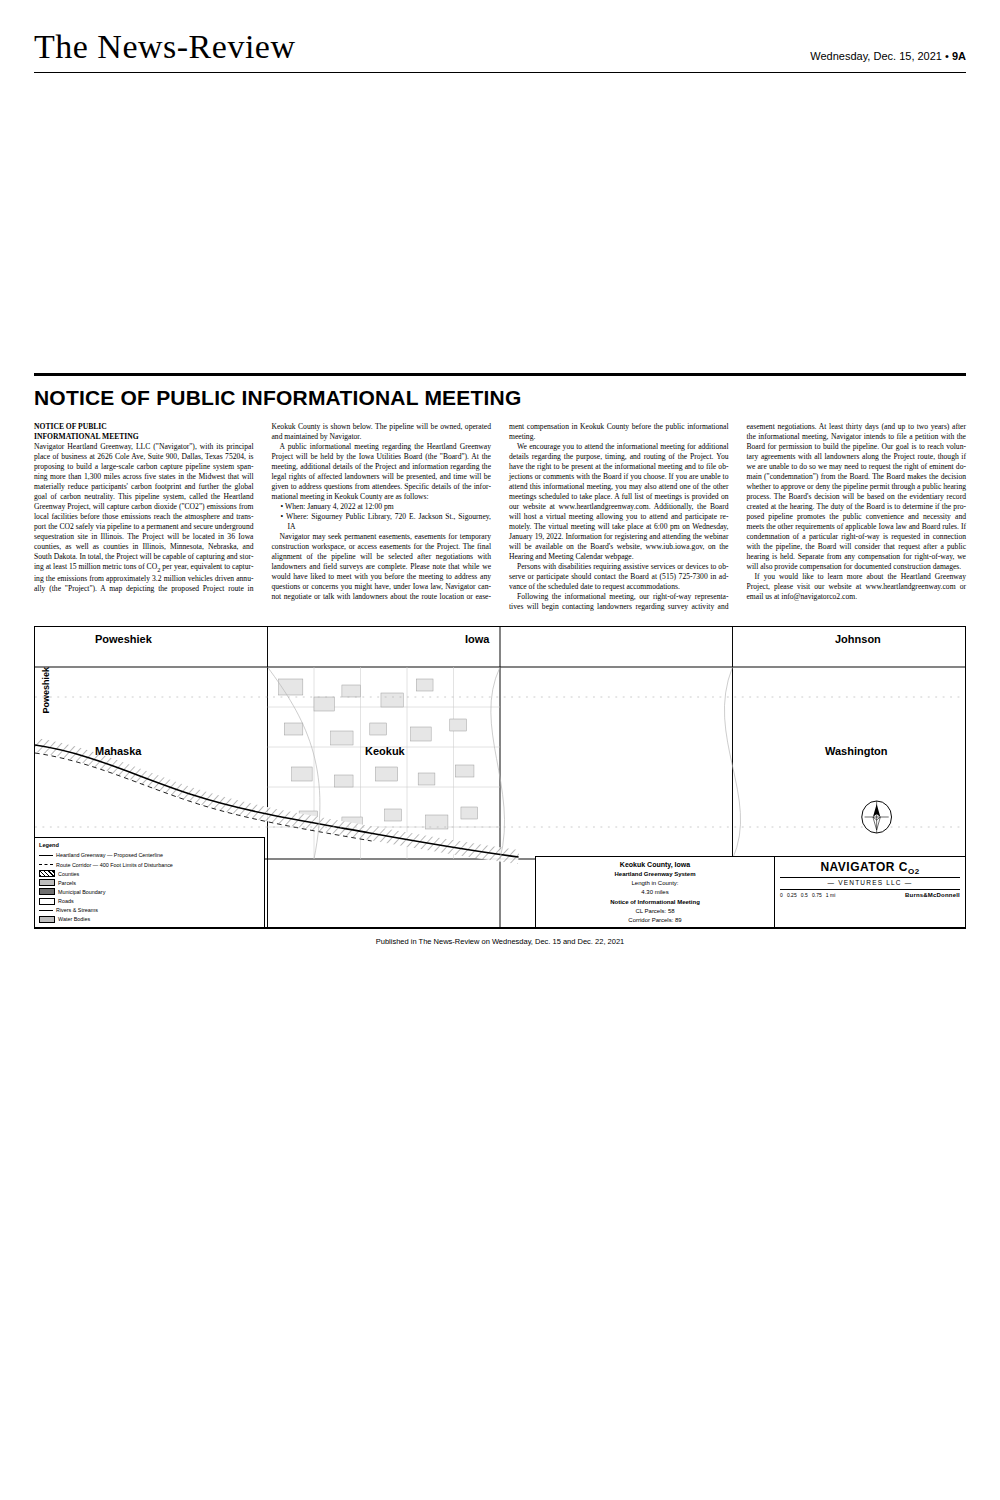The News-Review
Wednesday, Dec. 15, 2021 • 9A
NOTICE OF PUBLIC INFORMATIONAL MEETING
NOTICE OF PUBLIC
INFORMATIONAL MEETING
Navigator Heartland Greenway, LLC ("Navigator"), with its principal place of business at 2626 Cole Ave, Suite 900, Dallas, Texas 75204, is proposing to build a large-scale carbon capture pipeline system spanning more than 1,300 miles across five states in the Midwest that will materially reduce participants' carbon footprint and further the global goal of carbon neutrality. This pipeline system, called the Heartland Greenway Project, will capture carbon dioxide ("CO2") emissions from local facilities before those emissions reach the atmosphere and transport the CO2 safely via pipeline to a permanent and secure underground sequestration site in Illinois. The Project will be located in 36 Iowa counties, as well as counties in Illinois, Minnesota, Nebraska, and South Dakota. In total, the Project will be capable of capturing and storing at least 15 million metric tons of CO2 per year, equivalent to capturing the emissions from approximately 3.2 million vehicles driven annually (the "Project"). A map depicting the proposed Project route in Keokuk County is shown below. The pipeline will be owned, operated and maintained by Navigator.
A public informational meeting regarding the Heartland Greenway Project will be held by the Iowa Utilities Board (the "Board"). At the meeting, additional details of the Project and information regarding the legal rights of affected landowners will be presented, and time will be given to address questions from attendees. Specific details of the informational meeting in Keokuk County are as follows:
When: January 4, 2022 at 12:00 pm
Where: Sigourney Public Library, 720 E. Jackson St., Sigourney, IA
Navigator may seek permanent easements, easements for temporary construction workspace, or access easements for the Project. The final alignment of the pipeline will be selected after negotiations with landowners and field surveys are complete. Please note that while we would have liked to meet with you before the meeting to address any questions or concerns you might have, under Iowa law, Navigator cannot negotiate or talk with landowners about the route location or easement compensation in Keokuk County before the public informational meeting.
We encourage you to attend the informational meeting for additional details regarding the purpose, timing, and routing of the Project. You have the right to be present at the informational meeting and to file objections or comments with the Board if you choose. If you are unable to attend this informational meeting, you may also attend one of the other meetings scheduled to take place. A full list of meetings is provided on our website at www.heartlandgreenway.com. Additionally, the Board will host a virtual meeting allowing you to attend and participate remotely. The virtual meeting will take place at 6:00 pm on Wednesday, January 19, 2022. Information for registering and attending the webinar will be available on the Board's website, www.iub.iowa.gov, on the Hearing and Meeting Calendar webpage.
Persons with disabilities requiring assistive services or devices to observe or participate should contact the Board at (515) 725-7300 in advance of the scheduled date to request accommodations.
Following the informational meeting, our right-of-way representatives will begin contacting landowners regarding survey activity and easement negotiations. At least thirty days (and up to two years) after the informational meeting, Navigator intends to file a petition with the Board for permission to build the pipeline. Our goal is to reach voluntary agreements with all landowners along the Project route, though if we are unable to do so we may need to request the right of eminent domain ("condemnation") from the Board. The Board makes the decision whether to approve or deny the pipeline permit through a public hearing process. The Board's decision will be based on the evidentiary record created at the hearing. The duty of the Board is to determine if the proposed pipeline promotes the public convenience and necessity and meets the other requirements of applicable Iowa law and Board rules. If condemnation of a particular right-of-way is requested in connection with the pipeline, the Board will consider that request after a public hearing is held. Separate from any compensation for right-of-way, we will also provide compensation for documented construction damages.
If you would like to learn more about the Heartland Greenway Project, please visit our website at www.heartlandgreenway.com or email us at info@navigatorco2.com.
Poweshiek Iowa Johnson Mahaska Keokuk Washington Wapello Jefferson Poweshiek
Legend
Heartland Greenway — Proposed Centerline
Route Corridor — 400 Foot Limits of Disturbance
Counties
Parcels
Municipal Boundary
Roads
Rivers & Streams
Water Bodies
Keokuk County, Iowa
Heartland Greenway System
Length in County:
4.30 miles
Notice of Informational Meeting
CL Parcels: 58
Corridor Parcels: 89
NAVIGATOR CO2
— VENTURES LLC —
0 0.25 0.5 0.75 1 mi Burns&McDonnell
Published in The News-Review on Wednesday, Dec. 15 and Dec. 22, 2021